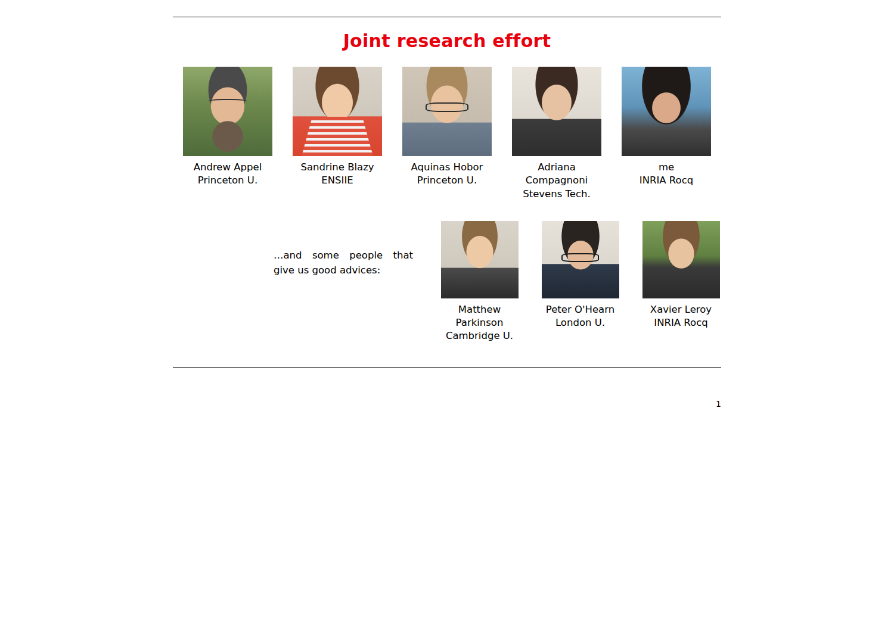Joint research effort
Andrew Appel
Princeton U.
Sandrine Blazy
ENSIIE
Aquinas Hobor
Princeton U.
Adriana Compagnoni
Stevens Tech.
me
INRIA Rocq
…and some people that give us good advices:
Matthew Parkinson
Cambridge U.
Peter O'Hearn
London U.
Xavier Leroy
INRIA Rocq
1